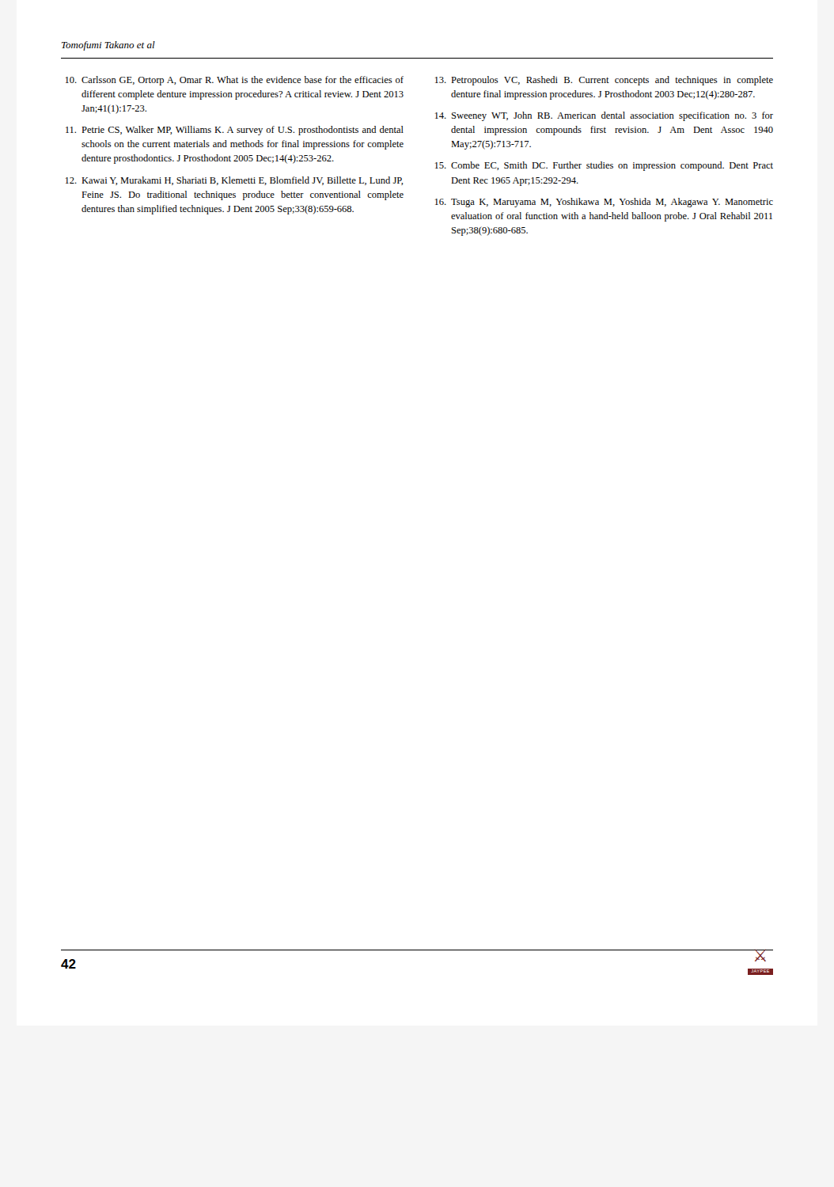Tomofumi Takano et al
10. Carlsson GE, Ortorp A, Omar R. What is the evidence base for the efficacies of different complete denture impression procedures? A critical review. J Dent 2013 Jan;41(1):17-23.
11. Petrie CS, Walker MP, Williams K. A survey of U.S. prosthodontists and dental schools on the current materials and methods for final impressions for complete denture prosthodontics. J Prosthodont 2005 Dec;14(4):253-262.
12. Kawai Y, Murakami H, Shariati B, Klemetti E, Blomfield JV, Billette L, Lund JP, Feine JS. Do traditional techniques produce better conventional complete dentures than simplified techniques. J Dent 2005 Sep;33(8):659-668.
13. Petropoulos VC, Rashedi B. Current concepts and techniques in complete denture final impression procedures. J Prosthodont 2003 Dec;12(4):280-287.
14. Sweeney WT, John RB. American dental association specification no. 3 for dental impression compounds first revision. J Am Dent Assoc 1940 May;27(5):713-717.
15. Combe EC, Smith DC. Further studies on impression compound. Dent Pract Dent Rec 1965 Apr;15:292-294.
16. Tsuga K, Maruyama M, Yoshikawa M, Yoshida M, Akagawa Y. Manometric evaluation of oral function with a hand-held balloon probe. J Oral Rehabil 2011 Sep;38(9):680-685.
42
⚔
JAYPEE